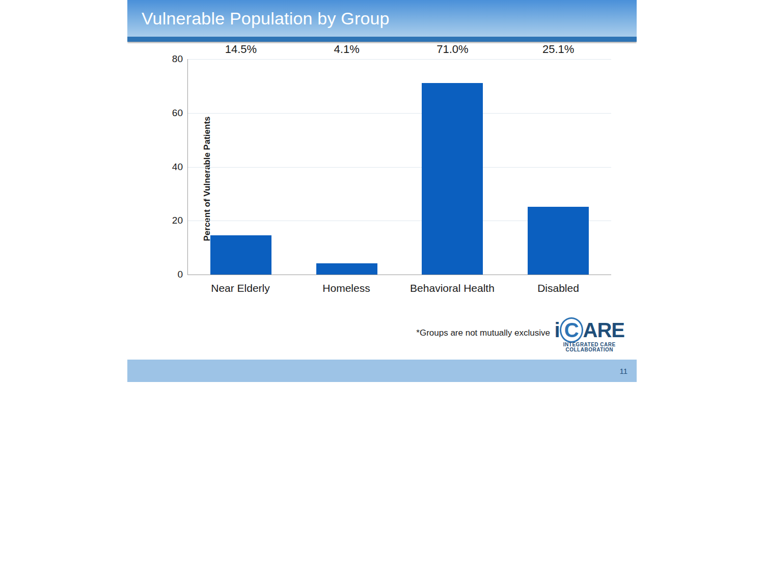Vulnerable Population by Group
Percent of Vulnerable Patients
80
60
40
20
0
14.5%
4.1%
71.0%
25.1%
Near Elderly Homeless Behavioral Health Disabled
*Groups are not mutually exclusive
iCARE
INTEGRATED CARE
COLLABORATION
11